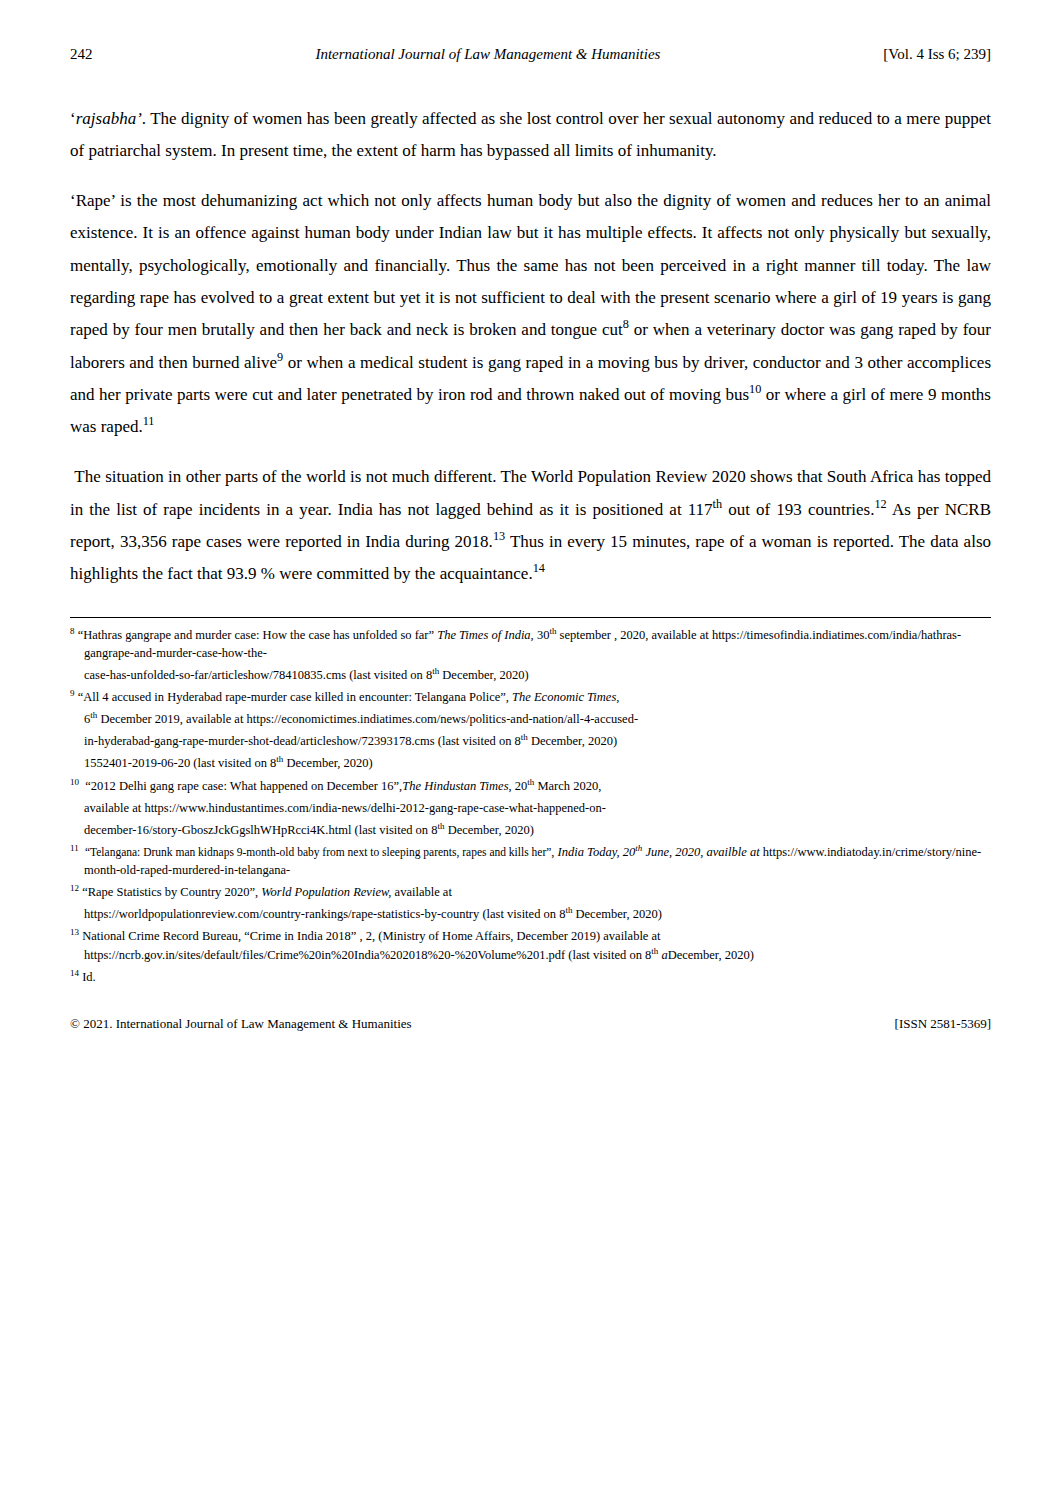242 International Journal of Law Management & Humanities [Vol. 4 Iss 6; 239]
‘rajsabha’. The dignity of women has been greatly affected as she lost control over her sexual autonomy and reduced to a mere puppet of patriarchal system. In present time, the extent of harm has bypassed all limits of inhumanity.
‘Rape’ is the most dehumanizing act which not only affects human body but also the dignity of women and reduces her to an animal existence. It is an offence against human body under Indian law but it has multiple effects. It affects not only physically but sexually, mentally, psychologically, emotionally and financially. Thus the same has not been perceived in a right manner till today. The law regarding rape has evolved to a great extent but yet it is not sufficient to deal with the present scenario where a girl of 19 years is gang raped by four men brutally and then her back and neck is broken and tongue cut8 or when a veterinary doctor was gang raped by four laborers and then burned alive9 or when a medical student is gang raped in a moving bus by driver, conductor and 3 other accomplices and her private parts were cut and later penetrated by iron rod and thrown naked out of moving bus10 or where a girl of mere 9 months was raped.11
The situation in other parts of the world is not much different. The World Population Review 2020 shows that South Africa has topped in the list of rape incidents in a year. India has not lagged behind as it is positioned at 117th out of 193 countries.12 As per NCRB report, 33,356 rape cases were reported in India during 2018.13 Thus in every 15 minutes, rape of a woman is reported. The data also highlights the fact that 93.9 % were committed by the acquaintance.14
8 “Hathras gangrape and murder case: How the case has unfolded so far” The Times of India, 30th september , 2020, available at https://timesofindia.indiatimes.com/india/hathras-gangrape-and-murder-case-how-the-
case-has-unfolded-so-far/articleshow/78410835.cms (last visited on 8th December, 2020)
9 “All 4 accused in Hyderabad rape-murder case killed in encounter: Telangana Police”, The Economic Times,
6th December 2019, available at https://economictimes.indiatimes.com/news/politics-and-nation/all-4-accused-
in-hyderabad-gang-rape-murder-shot-dead/articleshow/72393178.cms (last visited on 8th December, 2020)
1552401-2019-06-20 (last visited on 8th December, 2020)
10 “2012 Delhi gang rape case: What happened on December 16”,The Hindustan Times, 20th March 2020,
available at https://www.hindustantimes.com/india-news/delhi-2012-gang-rape-case-what-happened-on-
december-16/story-GboszJckGgslhWHpRcci4K.html (last visited on 8th December, 2020)
11 “Telangana: Drunk man kidnaps 9-month-old baby from next to sleeping parents, rapes and kills her”, India Today, 20th June, 2020, availble at https://www.indiatoday.in/crime/story/nine-month-old-raped-murdered-in-telangana-
12 “Rape Statistics by Country 2020”, World Population Review, available at
https://worldpopulationreview.com/country-rankings/rape-statistics-by-country (last visited on 8th December, 2020)
13 National Crime Record Bureau, “Crime in India 2018” , 2, (Ministry of Home Affairs, December 2019) available at https://ncrb.gov.in/sites/default/files/Crime%20in%20India%202018%20-%20Volume%201.pdf (last visited on 8th a December, 2020)
14 Id.
© 2021. International Journal of Law Management & Humanities [ISSN 2581-5369]